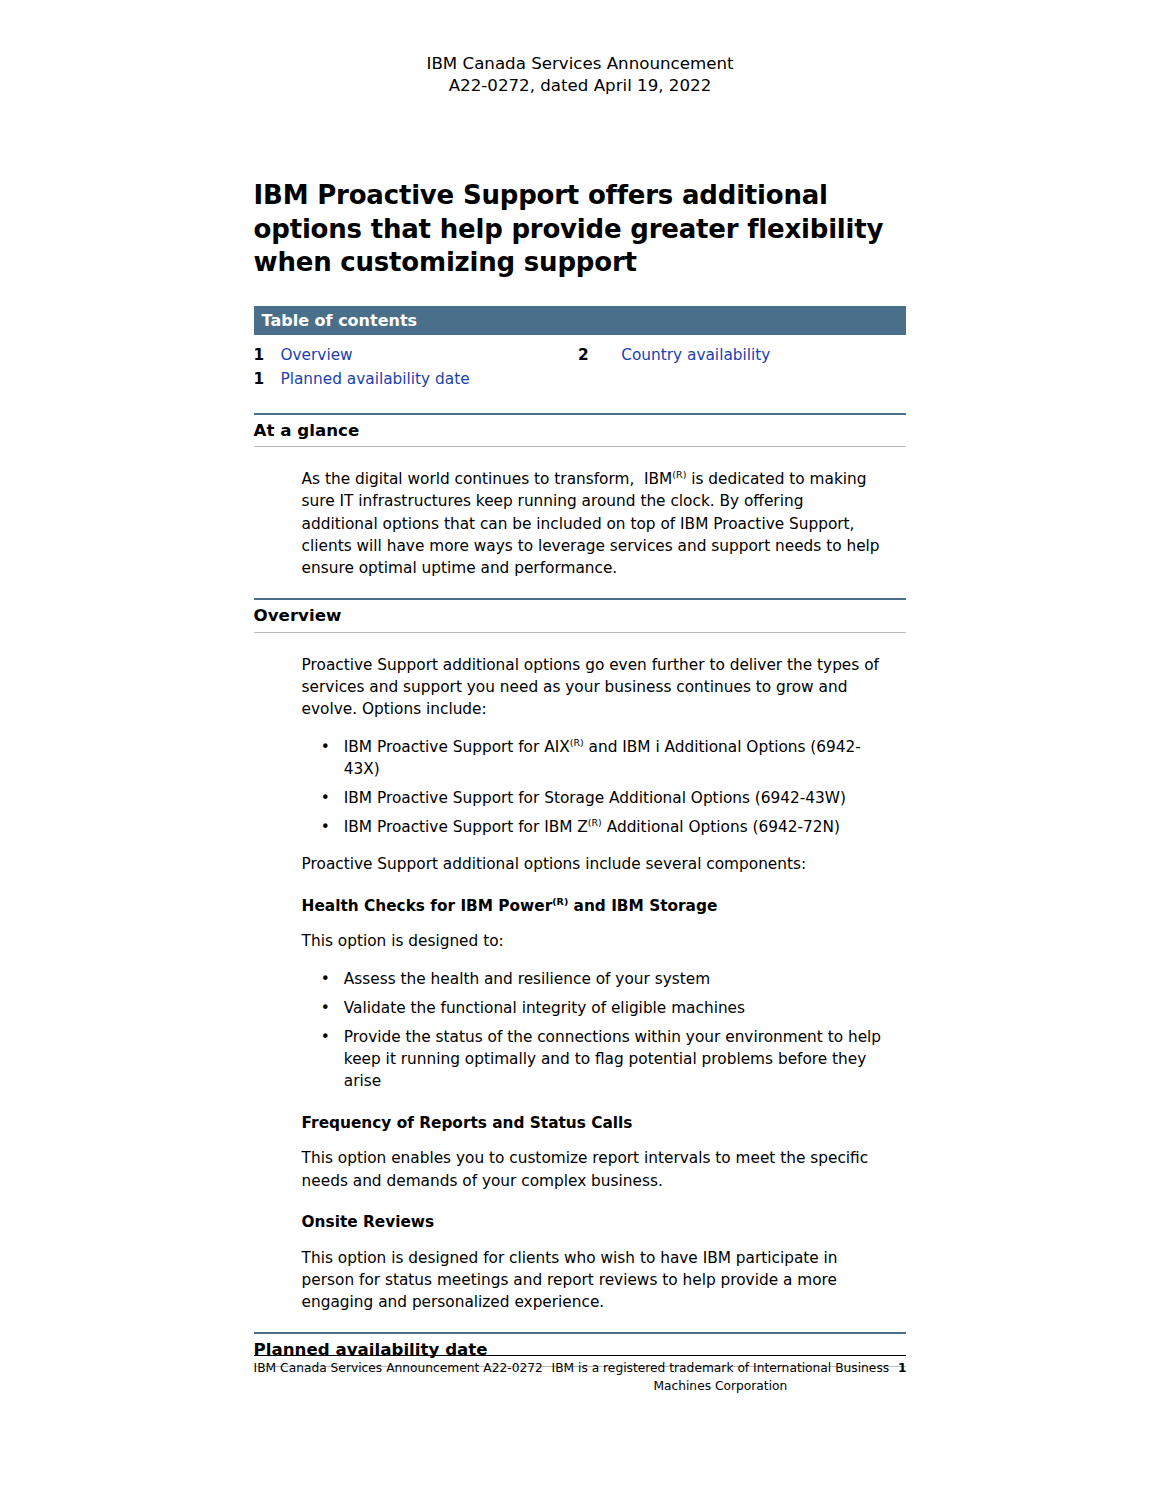IBM Canada Services Announcement
A22-0272, dated April 19, 2022
IBM Proactive Support offers additional options that help provide greater flexibility when customizing support
Table of contents
| 1 | Overview | 2 | Country availability |
| 1 | Planned availability date | | |
At a glance
As the digital world continues to transform, IBM(R) is dedicated to making sure IT infrastructures keep running around the clock. By offering additional options that can be included on top of IBM Proactive Support, clients will have more ways to leverage services and support needs to help ensure optimal uptime and performance.
Overview
Proactive Support additional options go even further to deliver the types of services and support you need as your business continues to grow and evolve. Options include:
IBM Proactive Support for AIX(R) and IBM i Additional Options (6942-43X)
IBM Proactive Support for Storage Additional Options (6942-43W)
IBM Proactive Support for IBM Z(R) Additional Options (6942-72N)
Proactive Support additional options include several components:
Health Checks for IBM Power(R) and IBM Storage
This option is designed to:
Assess the health and resilience of your system
Validate the functional integrity of eligible machines
Provide the status of the connections within your environment to help keep it running optimally and to flag potential problems before they arise
Frequency of Reports and Status Calls
This option enables you to customize report intervals to meet the specific needs and demands of your complex business.
Onsite Reviews
This option is designed for clients who wish to have IBM participate in person for status meetings and report reviews to help provide a more engaging and personalized experience.
Planned availability date
IBM Canada Services Announcement A22-0272 IBM is a registered trademark of International Business Machines Corporation 1